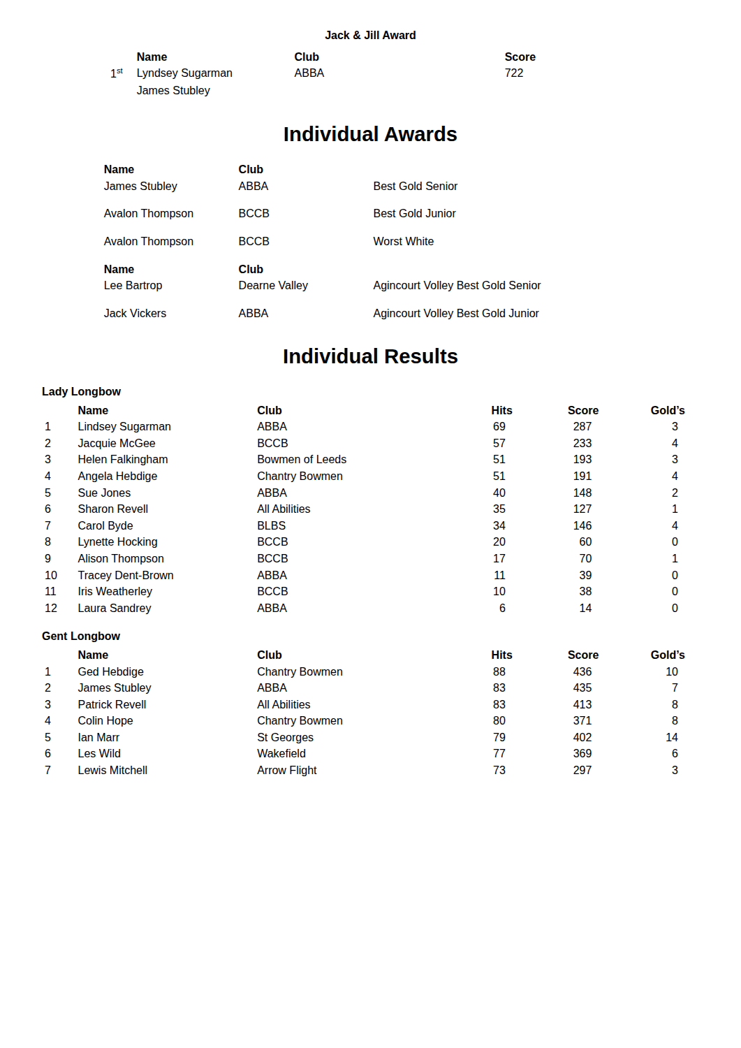Jack & Jill Award
| | Name | Club | Score |
| --- | --- | --- | --- |
| 1 st | Lyndsey Sugarman | ABBA | 722 |
| | James Stubley | | |
Individual Awards
| Name | Club | |
| --- | --- | --- |
| James Stubley | ABBA | Best Gold Senior |
| Avalon Thompson | BCCB | Best Gold Junior |
| Avalon Thompson | BCCB | Worst White |
| Name | Club | |
| Lee Bartrop | Dearne Valley | Agincourt Volley Best Gold Senior |
| Jack Vickers | ABBA | Agincourt Volley Best Gold Junior |
Individual Results
Lady Longbow
| | Name | Club | Hits | Score | Gold’s |
| --- | --- | --- | --- | --- | --- |
| 1 | Lindsey Sugarman | ABBA | 69 | 287 | 3 |
| 2 | Jacquie McGee | BCCB | 57 | 233 | 4 |
| 3 | Helen Falkingham | Bowmen of Leeds | 51 | 193 | 3 |
| 4 | Angela Hebdige | Chantry Bowmen | 51 | 191 | 4 |
| 5 | Sue Jones | ABBA | 40 | 148 | 2 |
| 6 | Sharon Revell | All Abilities | 35 | 127 | 1 |
| 7 | Carol Byde | BLBS | 34 | 146 | 4 |
| 8 | Lynette Hocking | BCCB | 20 | 60 | 0 |
| 9 | Alison Thompson | BCCB | 17 | 70 | 1 |
| 10 | Tracey Dent-Brown | ABBA | 11 | 39 | 0 |
| 11 | Iris Weatherley | BCCB | 10 | 38 | 0 |
| 12 | Laura Sandrey | ABBA | 6 | 14 | 0 |
Gent Longbow
| | Name | Club | Hits | Score | Gold’s |
| --- | --- | --- | --- | --- | --- |
| 1 | Ged Hebdige | Chantry Bowmen | 88 | 436 | 10 |
| 2 | James Stubley | ABBA | 83 | 435 | 7 |
| 3 | Patrick Revell | All Abilities | 83 | 413 | 8 |
| 4 | Colin Hope | Chantry Bowmen | 80 | 371 | 8 |
| 5 | Ian Marr | St Georges | 79 | 402 | 14 |
| 6 | Les Wild | Wakefield | 77 | 369 | 6 |
| 7 | Lewis Mitchell | Arrow Flight | 73 | 297 | 3 |